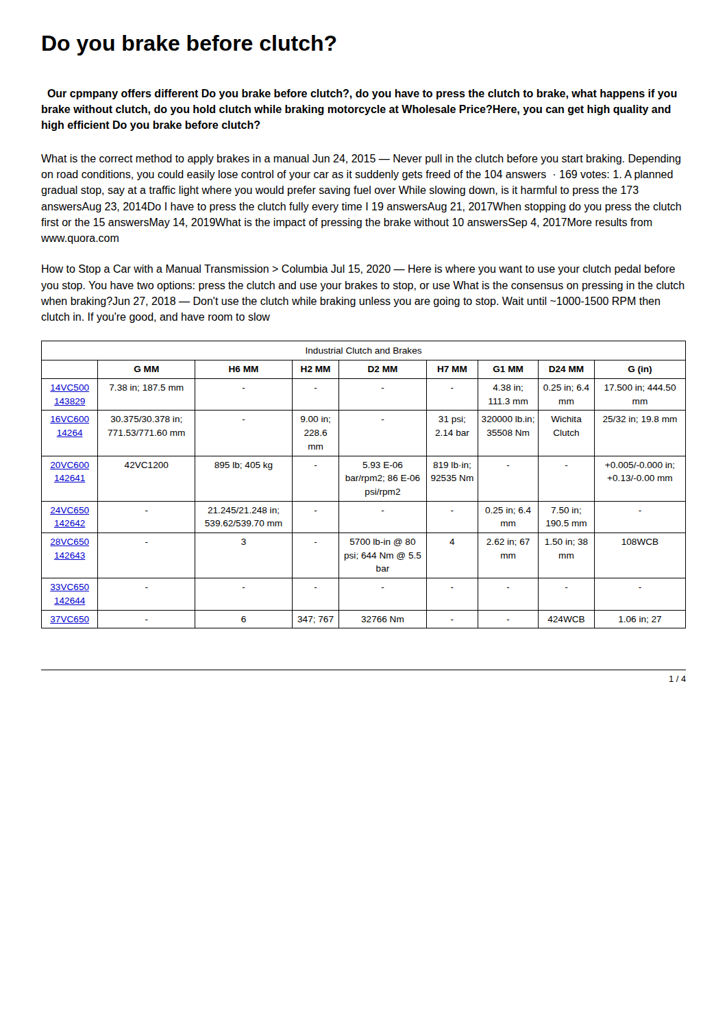Do you brake before clutch?
Our cpmpany offers different Do you brake before clutch?, do you have to press the clutch to brake, what happens if you brake without clutch, do you hold clutch while braking motorcycle at Wholesale Price?Here, you can get high quality and high efficient Do you brake before clutch?
What is the correct method to apply brakes in a manual Jun 24, 2015 — Never pull in the clutch before you start braking. Depending on road conditions, you could easily lose control of your car as it suddenly gets freed of the 104 answers · 169 votes: 1. A planned gradual stop, say at a traffic light where you would prefer saving fuel over While slowing down, is it harmful to press the 173 answersAug 23, 2014Do I have to press the clutch fully every time I 19 answersAug 21, 2017When stopping do you press the clutch first or the 15 answersMay 14, 2019What is the impact of pressing the brake without 10 answersSep 4, 2017More results from www.quora.com
How to Stop a Car with a Manual Transmission > Columbia Jul 15, 2020 — Here is where you want to use your clutch pedal before you stop. You have two options: press the clutch and use your brakes to stop, or use What is the consensus on pressing in the clutch when braking?Jun 27, 2018 — Don't use the clutch while braking unless you are going to stop. Wait until ~1000-1500 RPM then clutch in. If you're good, and have room to slow
Industrial Clutch and Brakes
| | G MM | H6 MM | H2 MM | D2 MM | H7 MM | G1 MM | D24 MM | G (in) |
| --- | --- | --- | --- | --- | --- | --- | --- | --- |
| 14VC500 143829 | 7.38 in; 187.5 mm | - | - | - | - | 4.38 in; 111.3 mm | 0.25 in; 6.4 mm | 17.500 in; 444.50 mm |
| 16VC600 14264 | 30.375/30.378 in; 771.53/771.60 mm | - | 9.00 in; 228.6 mm | - | 31 psi; 2.14 bar | 320000 lb.in; 35508 Nm | Wichita Clutch | 25/32 in; 19.8 mm |
| 20VC600 142641 | 42VC1200 | 895 lb; 405 kg | - | 5.93 E-06 bar/rpm2; 86 E-06 psi/rpm2 | 819 lb·in; 92535 Nm | - | - | +0.005/-0.000 in; +0.13/-0.00 mm |
| 24VC650 142642 | - | 21.245/21.248 in; 539.62/539.70 mm | - | - | - | 0.25 in; 6.4 mm | 7.50 in; 190.5 mm | - |
| 28VC650 142643 | - | 3 | - | 5700 lb-in @ 80 psi; 644 Nm @ 5.5 bar | 4 | 2.62 in; 67 mm | 1.50 in; 38 mm | 108WCB |
| 33VC650 142644 | - | - | - | - | - | - | - | - |
| 37VC650 | - | 6 | 347; 767 | 32766 Nm | - | - | 424WCB | 1.06 in; 27 |
1 / 4